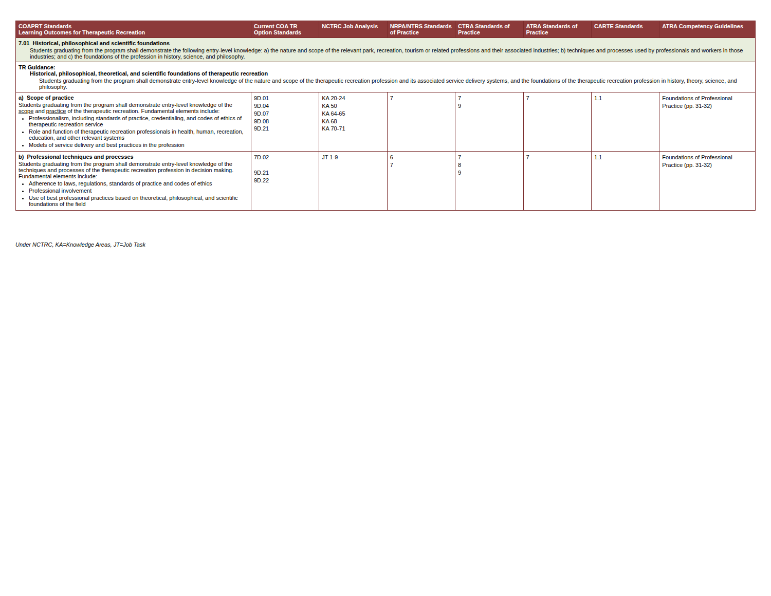| COAPRT Standards Learning Outcomes for Therapeutic Recreation | Current COA TR Option Standards | NCTRC Job Analysis | NRPA/NTRS Standards of Practice | CTRA Standards of Practice | ATRA Standards of Practice | CARTE Standards | ATRA Competency Guidelines |
| --- | --- | --- | --- | --- | --- | --- | --- |
| 7.01 Historical, philosophical and scientific foundations Students graduating from the program shall demonstrate the following entry-level knowledge: a) the nature and scope of the relevant park, recreation, tourism or related professions and their associated industries; b) techniques and processes used by professionals and workers in those industries; and c) the foundations of the profession in history, science, and philosophy. |
| TR Guidance: Historical, philosophical, theoretical, and scientific foundations of therapeutic recreation Students graduating from the program shall demonstrate entry-level knowledge of the nature and scope of the therapeutic recreation profession and its associated service delivery systems, and the foundations of the therapeutic recreation profession in history, theory, science, and philosophy. |
| a) Scope of practice Students graduating from the program shall demonstrate entry-level knowledge of the scope and practice of the therapeutic recreation. Fundamental elements include: Professionalism, including standards of practice, credentialing, and codes of ethics of therapeutic recreation service Role and function of therapeutic recreation professionals in health, human, recreation, education, and other relevant systems Models of service delivery and best practices in the profession | 9D.01 9D.04 9D.07 9D.08 9D.21 | KA 20-24 KA 50 KA 64-65 KA 68 KA 70-71 | 7 | 7 9 | 7 | 1.1 | Foundations of Professional Practice (pp. 31-32) |
| b) Professional techniques and processes Students graduating from the program shall demonstrate entry-level knowledge of the techniques and processes of the therapeutic recreation profession in decision making. Fundamental elements include: Adherence to laws, regulations, standards of practice and codes of ethics Professional involvement Use of best professional practices based on theoretical, philosophical, and scientific foundations of the field | 7D.02 9D.21 9D.22 | JT 1-9 | 6 7 | 7 8 9 | 7 | 1.1 | Foundations of Professional Practice (pp. 31-32) |
Under NCTRC, KA=Knowledge Areas, JT=Job Task